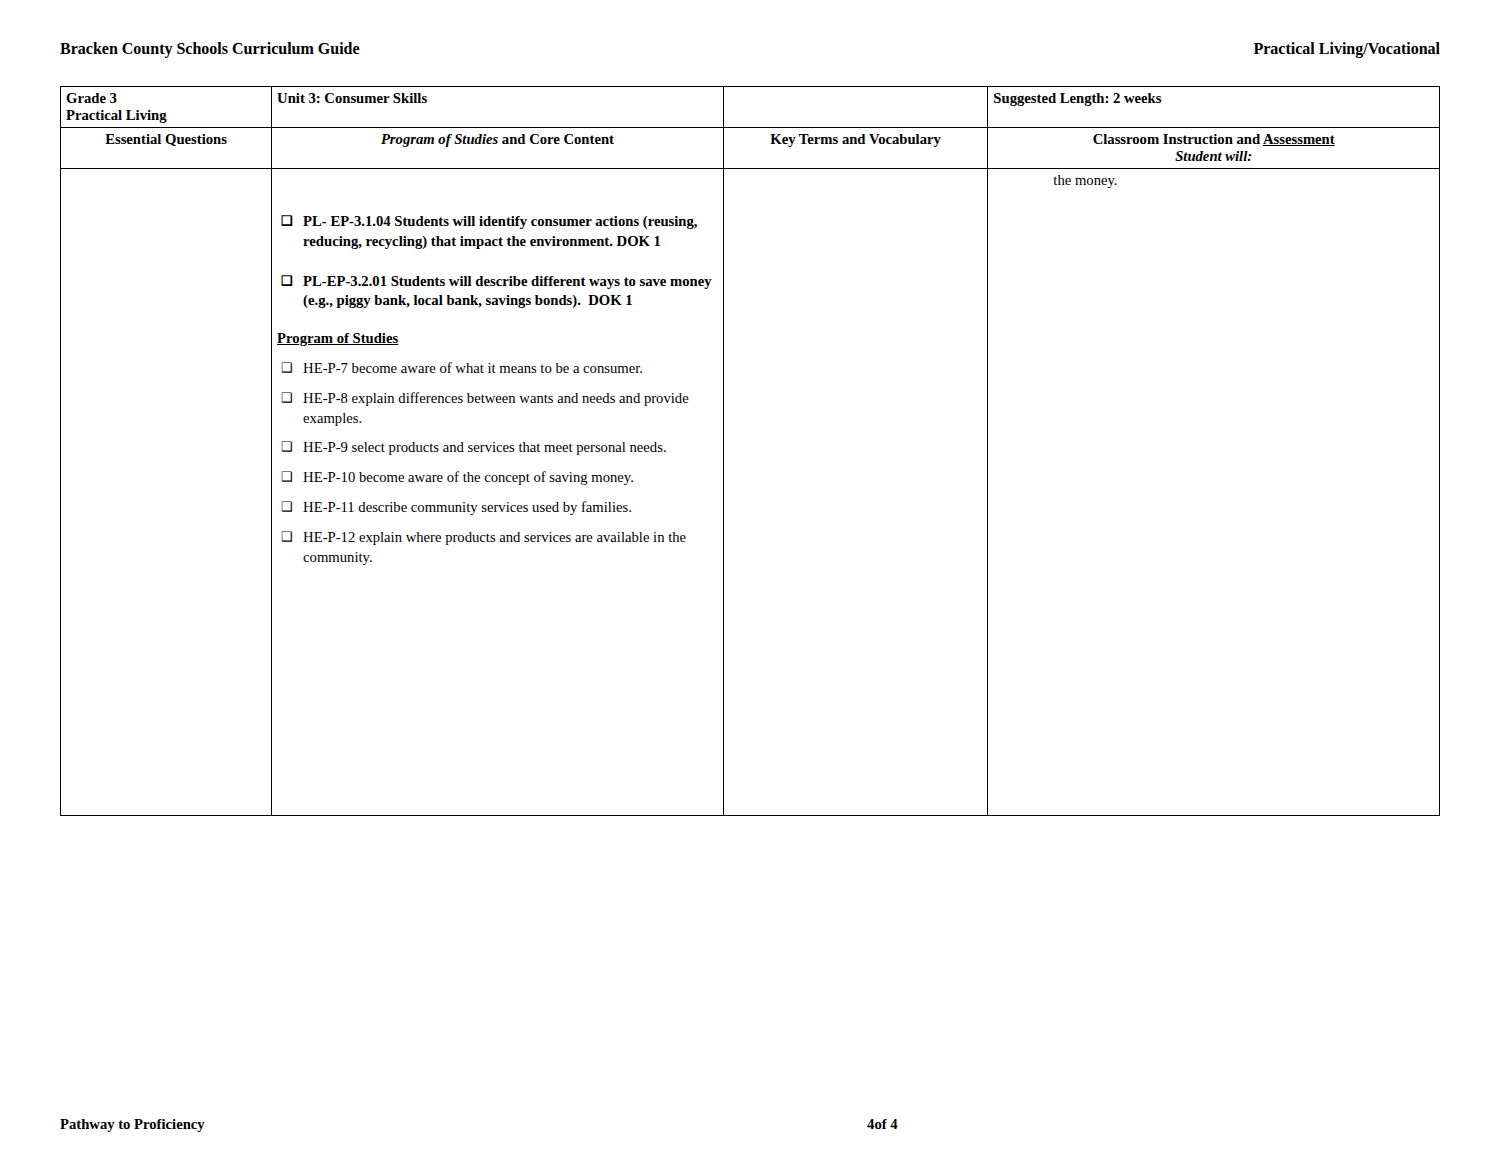Bracken County Schools Curriculum Guide Practical Living/Vocational
| Grade 3 Practical Living | Unit 3: Consumer Skills | | Suggested Length: 2 weeks |
| Essential Questions | Program of Studies and Core Content | Key Terms and Vocabulary | Classroom Instruction and Assessment Student will: |
| | PL- EP-3.1.04 Students will identify consumer actions (reusing, reducing, recycling) that impact the environment. DOK 1 PL-EP-3.2.01 Students will describe different ways to save money (e.g., piggy bank, local bank, savings bonds). DOK 1 Program of Studies HE-P-7 become aware of what it means to be a consumer. HE-P-8 explain differences between wants and needs and provide examples. HE-P-9 select products and services that meet personal needs. HE-P-10 become aware of the concept of saving money. HE-P-11 describe community services used by families. HE-P-12 explain where products and services are available in the community. | | the money. |
Pathway to Proficiency 4of 4